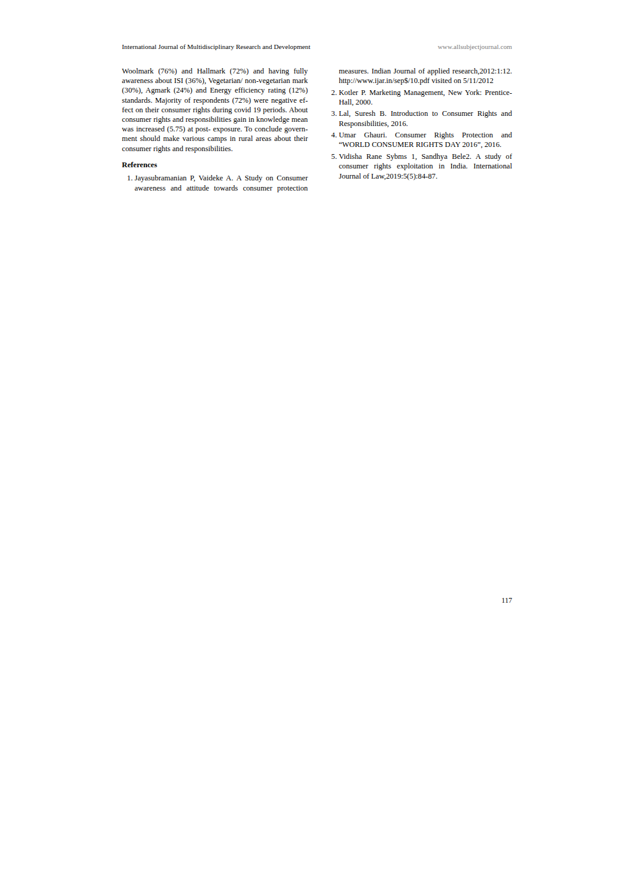International Journal of Multidisciplinary Research and Development www.allsubjectjournal.com
Woolmark (76%) and Hallmark (72%) and having fully awareness about ISI (36%), Vegetarian/ non-vegetarian mark (30%), Agmark (24%) and Energy efficiency rating (12%) standards. Majority of respondents (72%) were negative effect on their consumer rights during covid 19 periods. About consumer rights and responsibilities gain in knowledge mean was increased (5.75) at post- exposure. To conclude government should make various camps in rural areas about their consumer rights and responsibilities.
References
Jayasubramanian P, Vaideke A. A Study on Consumer awareness and attitude towards consumer protection measures. Indian Journal of applied research,2012:1:12. http://www.ijar.in/sep$/10.pdf visited on 5/11/2012
Kotler P. Marketing Management, New York: Prentice-Hall, 2000.
Lal, Suresh B. Introduction to Consumer Rights and Responsibilities, 2016.
Umar Ghauri. Consumer Rights Protection and “WORLD CONSUMER RIGHTS DAY 2016”, 2016.
Vidisha Rane Sybms 1, Sandhya Bele2. A study of consumer rights exploitation in India. International Journal of Law,2019:5(5):84-87.
117